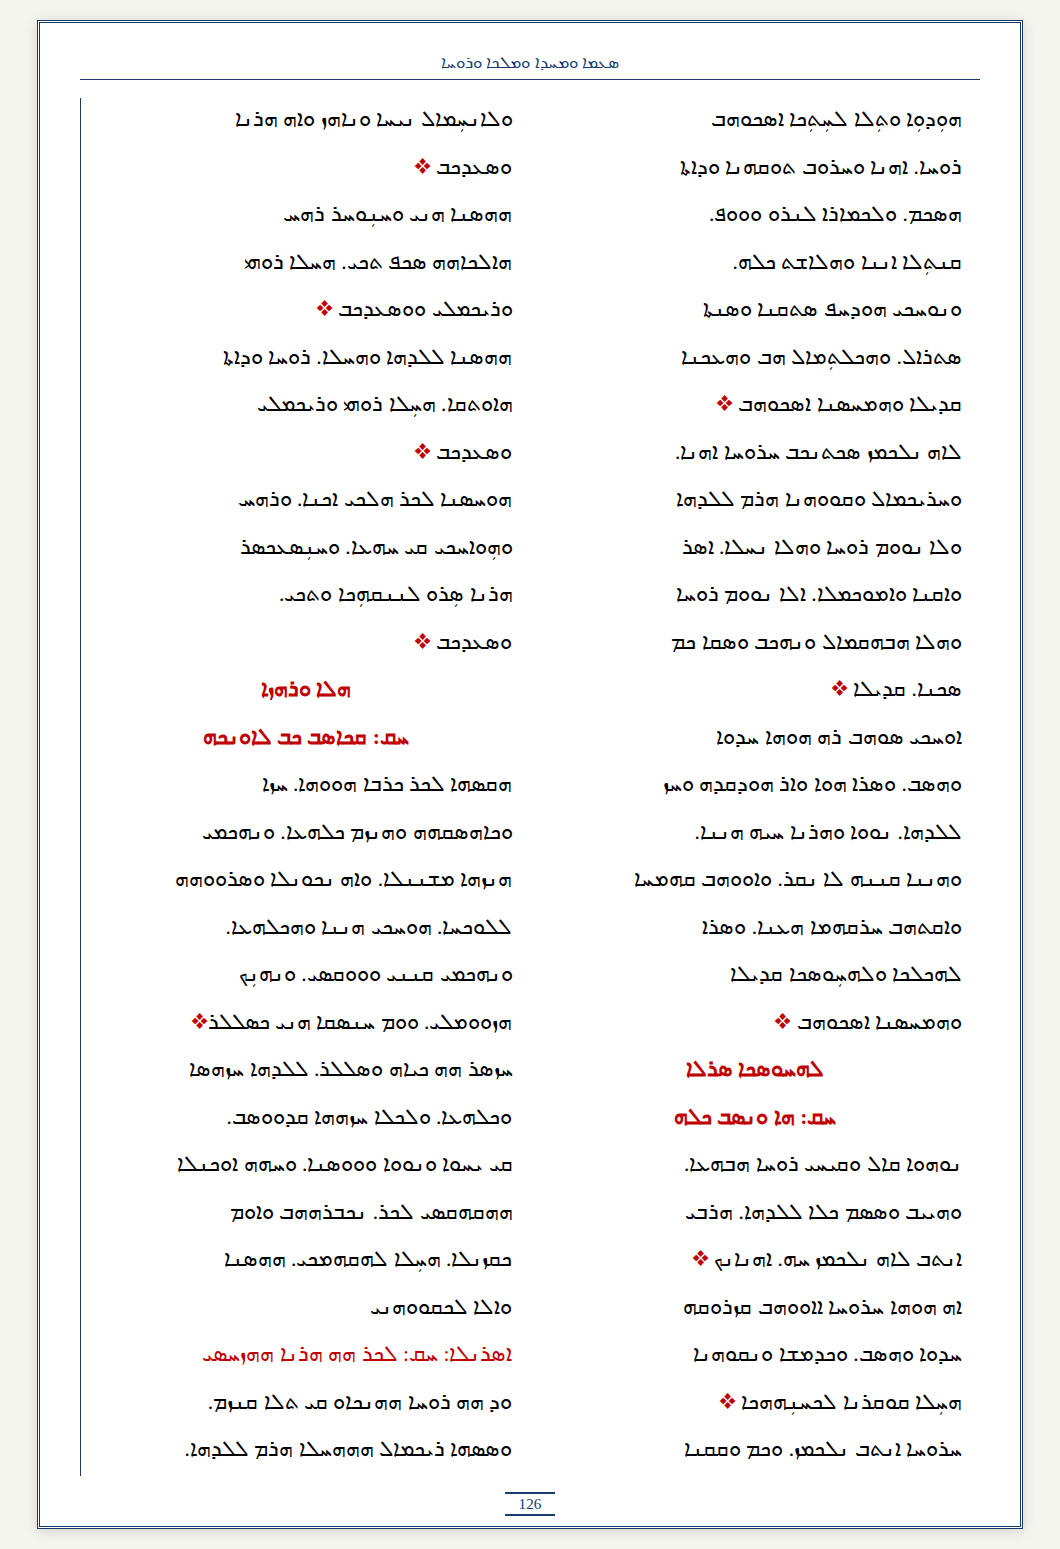ܣܥܡܐ ܘܡܚܕܐ ܘܡܠܟܐ ܘܪܘܚܐ
ܗܘܼܕܘܼܐ ܘܬܼܠܐ ܠܚܼܬܼܟܐ ܐܣܟܘܗܒ
ܪܘܚܐ. ܐܗܢܐ ܘܚܪܘܒ ܬܘܩܗܢܐ ܘܕܐܬܐ
ܗܣܟܡ. ܘܠܟܡܐܪܐ ܠܢܪܘ ܘܘܘܦ.
ܩܢܬܼܠܐ ܐܢܢܐ ܘܗܠܐܫܬ ܟܠܗ.
ܘܢܘܚܟܝ ܗܘܕܚܦ ܣܬܩܢܐ ܘܣܢܬܐ
ܣܬܪܐܠ. ܘܗܟܠܬܼܡܐܠ ܗܒ ܘܗܥܟܢܐ
ܩܕܝܠܐ ܘܗܡܚܣܢܐ ܐܣܟܘܗܒ ❖
ܠܐܗ ܢܠܟܡܙ ܣܟܬܢܟܒ ܚܪܘܚܐ ܐܗܢܐ.
ܘܚܪܝܟܡܐܠ ܘܩܘܘܗܢܐ ܗܪܡ ܠܠܕܗܐ
ܘܠܐ ܢܘܘܡ ܪܘܚܐ ܘܗܠܐ ܢܚܠܐ. ܐܣܪ
ܘܐܩܢܐ ܘܐܡܘܟܡܠܐ. ܐܠܐ ܢܘܘܡ ܪܘܚܐ
ܘܗܠܐ ܗܒܗܩܡܐܠ ܘܢܗܟܒ ܘܣܩܐ ܟܡ
ܣܟܢܐ. ܩܕܝܠܐ ❖
ܐܘܚܟܝ ܣܘܗܒ ܪܗ ܗܘܗܐ ܚܕܘܐ
ܘܗܣܒ. ܘܣܪܐ ܗܘܐ ܘܐܪ ܗܘܕܩܕܗ ܘܚܙ
ܠܠܕܗܐ. ܢܘܘܐ ܘܗܪܢܐ ܚܝܗ ܗܢܢܐ.
ܘܗܢܢܐ ܩܢܢܗ ܠܐ ܢܩܪ. ܘܐܘܘܗܒ ܩܗܡܚܐ
ܘܐܩܬܗܒ ܚܪܩܗܡܐ ܗܥܢܐ. ܘܣܪܐ
ܠܗܟܠܟܐ ܘܠܗܚܼܘܣܟܐ ܩܕܝܠܐ
ܘܗܡܚܣܢܐ ܐܣܟܘܗܒ ❖
ܠܗܚܘܣܟܐ ܣܪܠܐ
ܚܩ: ܗܐ ܘܢܣܒ ܟܠܗ
ܢܘܗܘܐ ܩܐܠ ܘܩܝܚܝ ܪܘܚܐ ܗܒܗܥܐ.
ܘܗܝܝܒ ܘܣܣܡ ܟܠܐ ܠܠܕܗܐ. ܗܪܒܝ
ܐܢܬܒ ܠܐܗ ܢܠܟܡܙ ܚܗ. ܐܗܢܐܢܟ ❖
ܐܗ ܗܘܗܐ ܚܪܘܚܐ ܐܐܘܘܗܒ ܩܙܪܘܩܗ
ܚܕܘܐ ܘܗܣܒ. ܘܟܕܡܫܐ ܘܢܩܘܗܢܐ
ܗܚܼܠܐ ܩܘܩܪܢܐ ܠܟܚܢܼܗܗܟܐ ❖
ܚܪܘܚܐ ܐܢܬܒ ܢܠܟܡܙ. ܘܟܡ ܘܩܩܢܐ
ܘܠܐܢܚܼܡܐܠ ܢܝܚܐ ܘܢܐܗܙ ܘܐܗ ܗܪܢܐ
ܘܣܥܕܟܒ ❖
ܗܗܣܢܐ ܗܢܝ ܘܚܢܼܘܚܪ ܪܗܚ
ܗܐܠܟܐܗܗ ܣܟܦ ܬܟܝ. ܗܚܠܐ ܪܘܗܝ
ܘܪܝܟܡܠܝ ܘܘܣܥܕܟܒ ❖
ܗܗܣܢܐ ܠܠܕܗܐ ܘܗܚܠܐ. ܪܘܚܐ ܘܕܐܬܐ
ܗܐܘܬܩܐ. ܗܚܼܠܐ ܪܘܗܝ ܘܪܝܟܡܠܝ
ܘܣܥܕܟܒ ❖
ܗܘܚܣܢܐ ܠܟܪ ܗܠܟܝ ܐܟܢܐ. ܘܪܗܚ
ܘܗܼܘܐܚܟܝ ܩܝ ܚܗܥܐ. ܘܚܢܼܣܥܟܣܪ
ܗܪܢܐ ܣܼܪܘ ܠܢܢܩܗܼܟܐ ܘܬܟܝ.
ܘܣܥܕܟܒ ❖
ܗܠܐ ܘܪܗܙܐ
ܚܩ: ܩܟܐܣܒ ܟܒ ܠܐܘܢܟܗ
ܗܩܣܗܐ ܠܟܪ ܟܪܒܐ ܗܘܘܗܐ. ܚܙܐ
ܘܟܐܗܣܩܗܗ ܘܗܢܙܡ ܟܠܗܥܐ. ܘܢܗܟܡܝ
ܗܢܙܗܐ ܡܫܢܢܠܐ. ܘܐܗ ܢܟܘܢܠܐ ܘܣܪܘܘܗܗ
ܠܠܘܟܚܐ. ܗܘܚܟܝ ܗܢܢܐ ܘܗܟܠܗܥܐ.
ܘܢܗܟܡܝ ܩܢܢܝ ܘܘܘܩܣܝ. ܘܢܗܢܼܟ
ܗܙܘܘܡܠܝ. ܘܘܡ ܚܢܣܩܐ ܗܢܝ ܟܣܠܠܪ❖
ܚܙܣܪ ܗܗ ܟܝܐܗ ܘܣܠܠܪ. ܠܠܕܗܐ ܚܙܗܣܐ
ܘܟܠܗܥܐ. ܘܠܟܠܐ ܚܙܗܗܐ ܩܕܘܘܣܒ.
ܩܝ ܝܚܘܐ ܘܢܘܘܐ ܘܘܘܣܢܐ. ܘܚܗܗ ܐܘܟܢܠܐ
ܗܗܩܗܩܣܝ ܠܟܪ. ܢܟܒܪܗܗܒ ܘܐܘܡ
ܟܩܙܢܠܐ. ܗܚܼܠܐ ܠܗܩܗܡܟܝ. ܗܗܣܢܐ
ܘܐܠܐ ܠܟܩܘܘܗܢܝ
ܐܣܪܢܠܐ: ܚܩ: ܠܟܪ ܗܗ ܗܪܢܐ ܗܗܙܚܣܝ
ܘܕ ܗܗ ܪܘܚܐ ܗܗܢܟܐܘ ܩܝ ܬܠܐ ܩܢܙܡ.
ܘܣܣܗܐ ܪܝܟܡܐܠ ܗܗܗܚܠܐ ܗܪܡ ܠܠܕܗܐ.
126